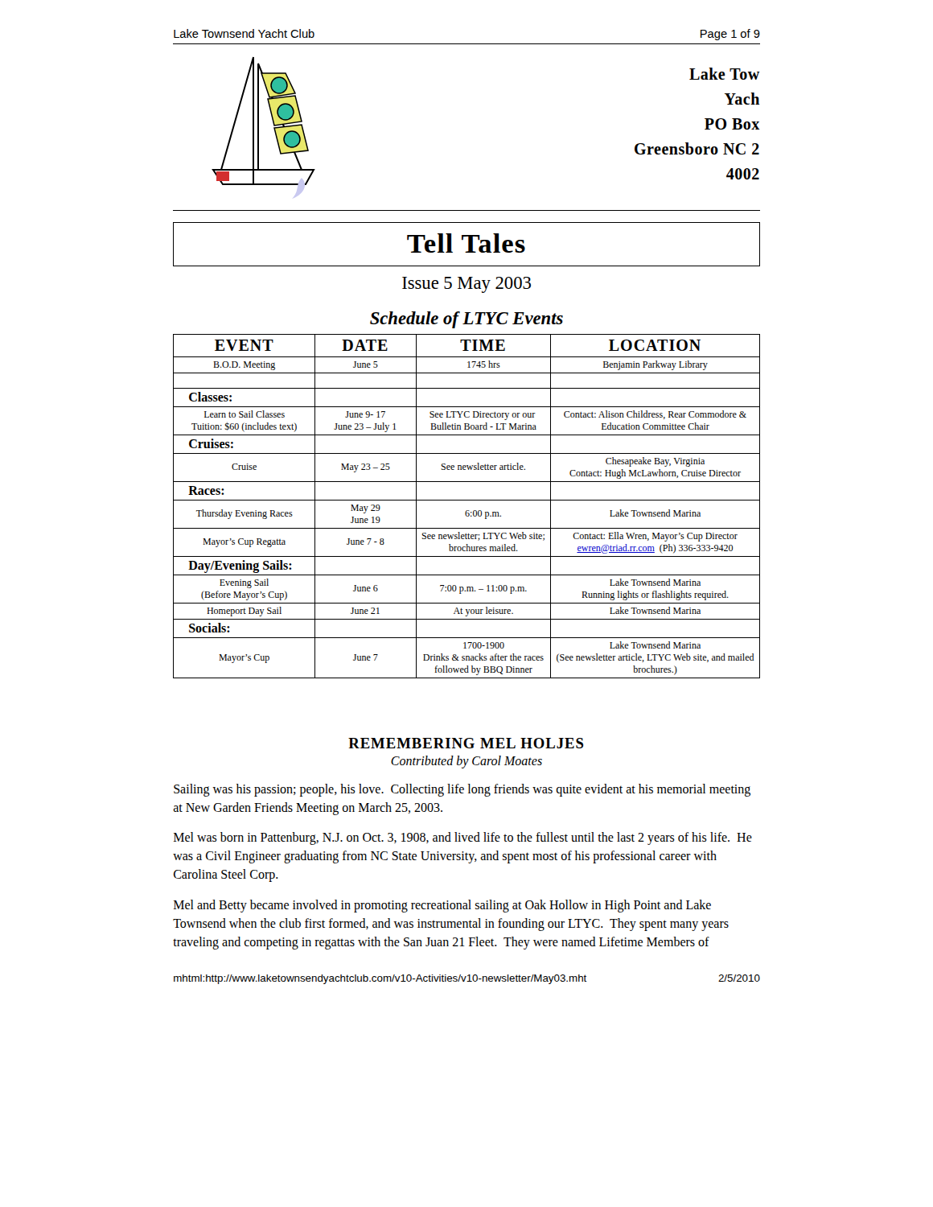Lake Townsend Yacht Club Page 1 of 9
Lake Tow Yach PO Box Greensboro NC 2 4002
Tell Tales
Issue 5 May 2003
Schedule of LTYC Events
| EVENT | DATE | TIME | LOCATION |
| --- | --- | --- | --- |
| B.O.D. Meeting | June 5 | 1745 hrs | Benjamin Parkway Library |
| Classes: | | | |
| Learn to Sail Classes Tuition: $60 (includes text) | June 9- 17 June 23 – July 1 | See LTYC Directory or our Bulletin Board - LT Marina | Contact: Alison Childress, Rear Commodore & Education Committee Chair |
| Cruises: | | | |
| Cruise | May 23 – 25 | See newsletter article. | Chesapeake Bay, Virginia Contact: Hugh McLawhorn, Cruise Director |
| Races: | | | |
| Thursday Evening Races | May 29 June 19 | 6:00 p.m. | Lake Townsend Marina |
| Mayor’s Cup Regatta | June 7 - 8 | See newsletter; LTYC Web site; brochures mailed. | Contact: Ella Wren, Mayor’s Cup Director ewren@triad.rr.com (Ph) 336-333-9420 |
| Day/Evening Sails: | | | |
| Evening Sail (Before Mayor’s Cup) | June 6 | 7:00 p.m. – 11:00 p.m. | Lake Townsend Marina Running lights or flashlights required. |
| Homeport Day Sail | June 21 | At your leisure. | Lake Townsend Marina |
| Socials: | | | |
| Mayor’s Cup | June 7 | 1700-1900 Drinks & snacks after the races followed by BBQ Dinner | Lake Townsend Marina (See newsletter article, LTYC Web site, and mailed brochures.) |
REMEMBERING MEL HOLJES
Contributed by Carol Moates
Sailing was his passion; people, his love. Collecting life long friends was quite evident at his memorial meeting at New Garden Friends Meeting on March 25, 2003.
Mel was born in Pattenburg, N.J. on Oct. 3, 1908, and lived life to the fullest until the last 2 years of his life. He was a Civil Engineer graduating from NC State University, and spent most of his professional career with Carolina Steel Corp.
Mel and Betty became involved in promoting recreational sailing at Oak Hollow in High Point and Lake Townsend when the club first formed, and was instrumental in founding our LTYC. They spent many years traveling and competing in regattas with the San Juan 21 Fleet. They were named Lifetime Members of
mhtml:http://www.laketownsendyachtclub.com/v10-Activities/v10-newsletter/May03.mht 2/5/2010